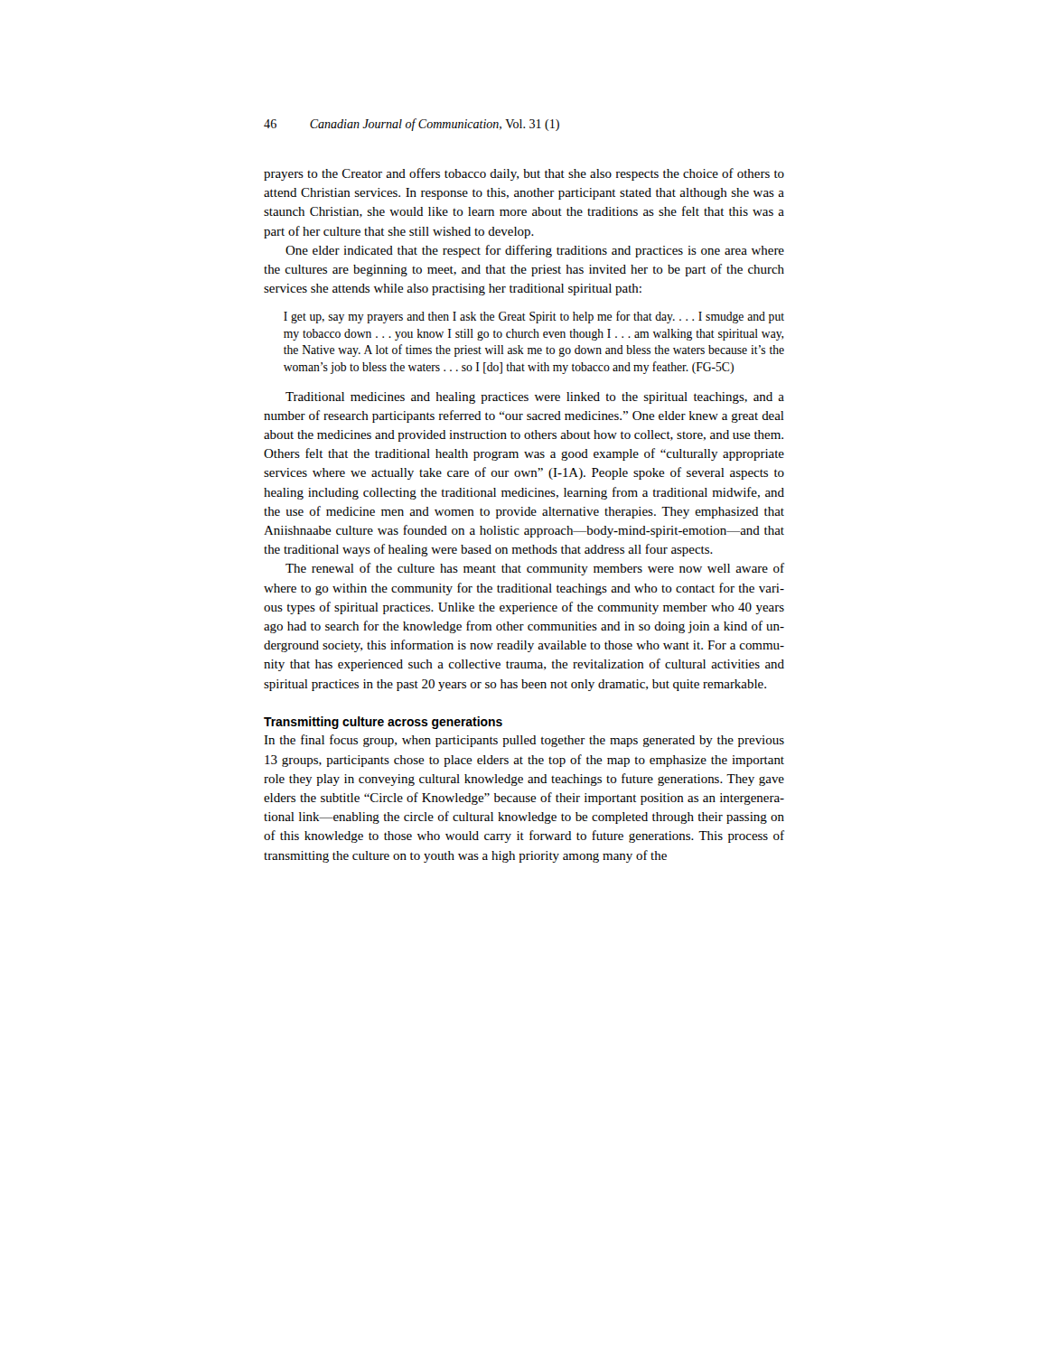46 Canadian Journal of Communication, Vol. 31 (1)
prayers to the Creator and offers tobacco daily, but that she also respects the choice of others to attend Christian services. In response to this, another participant stated that although she was a staunch Christian, she would like to learn more about the traditions as she felt that this was a part of her culture that she still wished to develop.
One elder indicated that the respect for differing traditions and practices is one area where the cultures are beginning to meet, and that the priest has invited her to be part of the church services she attends while also practising her traditional spiritual path:
I get up, say my prayers and then I ask the Great Spirit to help me for that day. . . . I smudge and put my tobacco down . . . you know I still go to church even though I . . . am walking that spiritual way, the Native way. A lot of times the priest will ask me to go down and bless the waters because it’s the woman’s job to bless the waters . . . so I [do] that with my tobacco and my feather. (FG-5C)
Traditional medicines and healing practices were linked to the spiritual teachings, and a number of research participants referred to “our sacred medicines.” One elder knew a great deal about the medicines and provided instruction to others about how to collect, store, and use them. Others felt that the traditional health program was a good example of “culturally appropriate services where we actually take care of our own” (I-1A). People spoke of several aspects to healing including collecting the traditional medicines, learning from a traditional midwife, and the use of medicine men and women to provide alternative therapies. They emphasized that Aniishnaabe culture was founded on a holistic approach—body-mind-spirit-emotion—and that the traditional ways of healing were based on methods that address all four aspects.
The renewal of the culture has meant that community members were now well aware of where to go within the community for the traditional teachings and who to contact for the various types of spiritual practices. Unlike the experience of the community member who 40 years ago had to search for the knowledge from other communities and in so doing join a kind of underground society, this information is now readily available to those who want it. For a community that has experienced such a collective trauma, the revitalization of cultural activities and spiritual practices in the past 20 years or so has been not only dramatic, but quite remarkable.
Transmitting culture across generations
In the final focus group, when participants pulled together the maps generated by the previous 13 groups, participants chose to place elders at the top of the map to emphasize the important role they play in conveying cultural knowledge and teachings to future generations. They gave elders the subtitle “Circle of Knowledge” because of their important position as an intergenerational link—enabling the circle of cultural knowledge to be completed through their passing on of this knowledge to those who would carry it forward to future generations. This process of transmitting the culture on to youth was a high priority among many of the